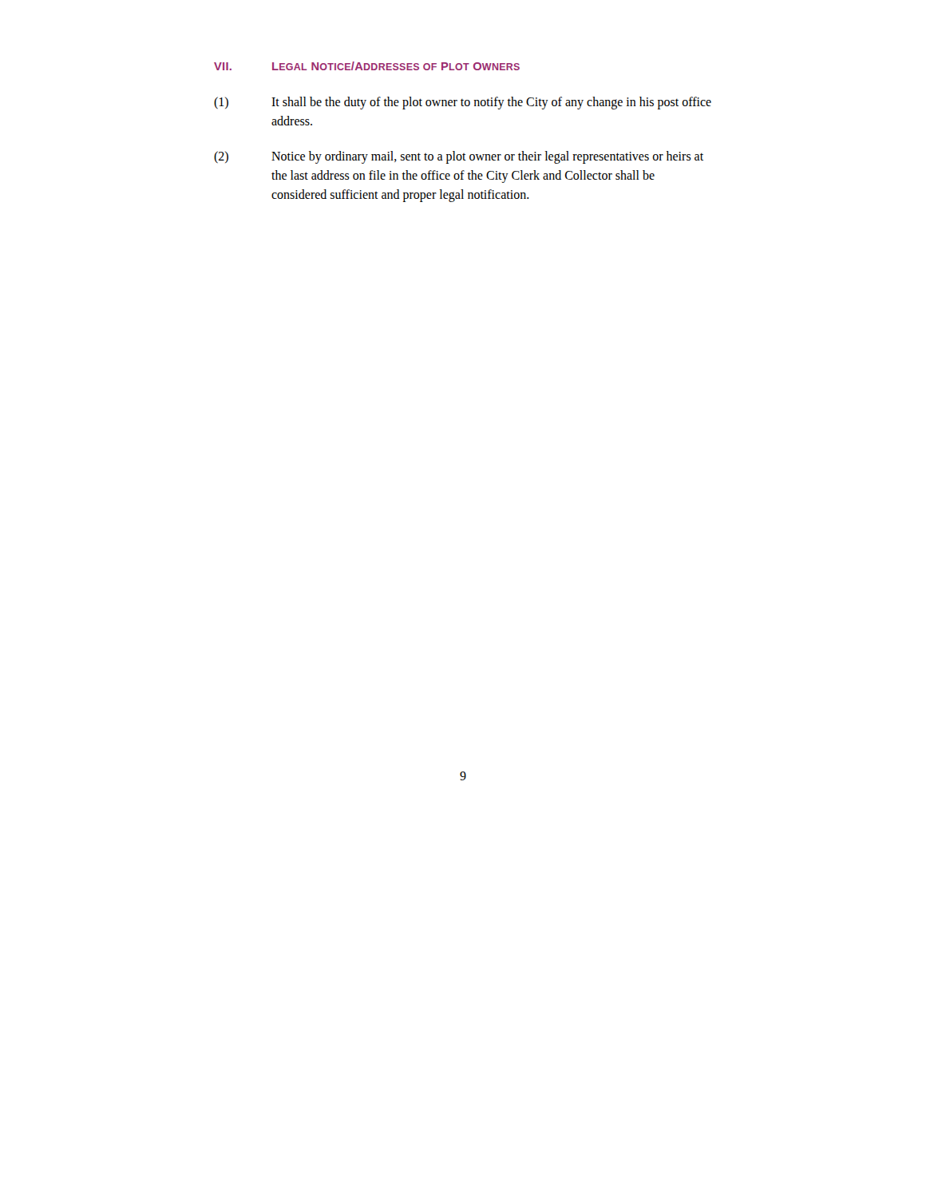VII. LEGAL NOTICE/ADDRESSES OF PLOT OWNERS
(1) It shall be the duty of the plot owner to notify the City of any change in his post office address.
(2) Notice by ordinary mail, sent to a plot owner or their legal representatives or heirs at the last address on file in the office of the City Clerk and Collector shall be considered sufficient and proper legal notification.
9